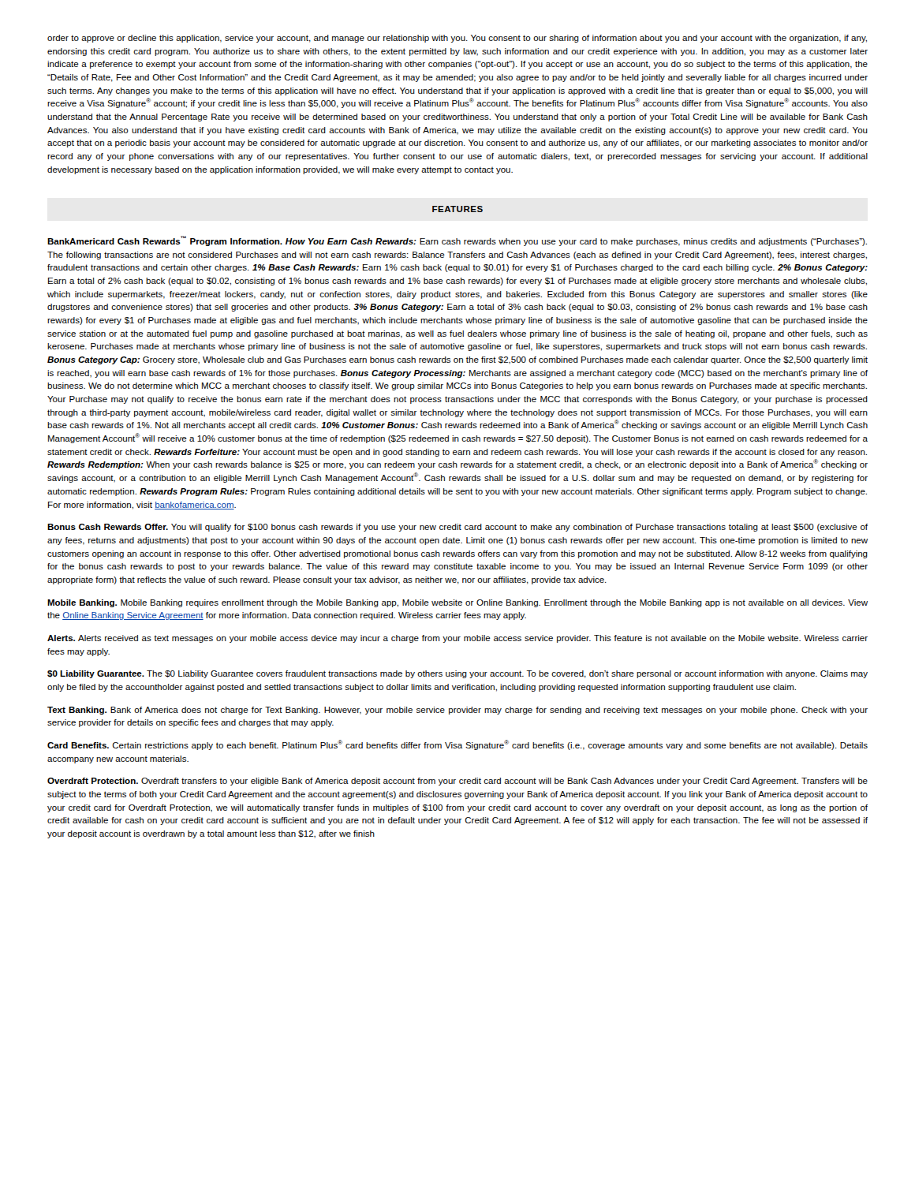order to approve or decline this application, service your account, and manage our relationship with you. You consent to our sharing of information about you and your account with the organization, if any, endorsing this credit card program. You authorize us to share with others, to the extent permitted by law, such information and our credit experience with you. In addition, you may as a customer later indicate a preference to exempt your account from some of the information-sharing with other companies (“opt-out”). If you accept or use an account, you do so subject to the terms of this application, the “Details of Rate, Fee and Other Cost Information” and the Credit Card Agreement, as it may be amended; you also agree to pay and/or to be held jointly and severally liable for all charges incurred under such terms. Any changes you make to the terms of this application will have no effect. You understand that if your application is approved with a credit line that is greater than or equal to $5,000, you will receive a Visa Signature® account; if your credit line is less than $5,000, you will receive a Platinum Plus® account. The benefits for Platinum Plus® accounts differ from Visa Signature® accounts. You also understand that the Annual Percentage Rate you receive will be determined based on your creditworthiness. You understand that only a portion of your Total Credit Line will be available for Bank Cash Advances. You also understand that if you have existing credit card accounts with Bank of America, we may utilize the available credit on the existing account(s) to approve your new credit card. You accept that on a periodic basis your account may be considered for automatic upgrade at our discretion. You consent to and authorize us, any of our affiliates, or our marketing associates to monitor and/or record any of your phone conversations with any of our representatives. You further consent to our use of automatic dialers, text, or prerecorded messages for servicing your account. If additional development is necessary based on the application information provided, we will make every attempt to contact you.
FEATURES
BankAmericard Cash Rewards™ Program Information. How You Earn Cash Rewards: Earn cash rewards when you use your card to make purchases, minus credits and adjustments (“Purchases”). The following transactions are not considered Purchases and will not earn cash rewards: Balance Transfers and Cash Advances (each as defined in your Credit Card Agreement), fees, interest charges, fraudulent transactions and certain other charges. 1% Base Cash Rewards: Earn 1% cash back (equal to $0.01) for every $1 of Purchases charged to the card each billing cycle. 2% Bonus Category: Earn a total of 2% cash back (equal to $0.02, consisting of 1% bonus cash rewards and 1% base cash rewards) for every $1 of Purchases made at eligible grocery store merchants and wholesale clubs, which include supermarkets, freezer/meat lockers, candy, nut or confection stores, dairy product stores, and bakeries. Excluded from this Bonus Category are superstores and smaller stores (like drugstores and convenience stores) that sell groceries and other products. 3% Bonus Category: Earn a total of 3% cash back (equal to $0.03, consisting of 2% bonus cash rewards and 1% base cash rewards) for every $1 of Purchases made at eligible gas and fuel merchants, which include merchants whose primary line of business is the sale of automotive gasoline that can be purchased inside the service station or at the automated fuel pump and gasoline purchased at boat marinas, as well as fuel dealers whose primary line of business is the sale of heating oil, propane and other fuels, such as kerosene. Purchases made at merchants whose primary line of business is not the sale of automotive gasoline or fuel, like superstores, supermarkets and truck stops will not earn bonus cash rewards. Bonus Category Cap: Grocery store, Wholesale club and Gas Purchases earn bonus cash rewards on the first $2,500 of combined Purchases made each calendar quarter. Once the $2,500 quarterly limit is reached, you will earn base cash rewards of 1% for those purchases. Bonus Category Processing: Merchants are assigned a merchant category code (MCC) based on the merchant's primary line of business. We do not determine which MCC a merchant chooses to classify itself. We group similar MCCs into Bonus Categories to help you earn bonus rewards on Purchases made at specific merchants. Your Purchase may not qualify to receive the bonus earn rate if the merchant does not process transactions under the MCC that corresponds with the Bonus Category, or your purchase is processed through a third-party payment account, mobile/wireless card reader, digital wallet or similar technology where the technology does not support transmission of MCCs. For those Purchases, you will earn base cash rewards of 1%. Not all merchants accept all credit cards. 10% Customer Bonus: Cash rewards redeemed into a Bank of America® checking or savings account or an eligible Merrill Lynch Cash Management Account® will receive a 10% customer bonus at the time of redemption ($25 redeemed in cash rewards = $27.50 deposit). The Customer Bonus is not earned on cash rewards redeemed for a statement credit or check. Rewards Forfeiture: Your account must be open and in good standing to earn and redeem cash rewards. You will lose your cash rewards if the account is closed for any reason. Rewards Redemption: When your cash rewards balance is $25 or more, you can redeem your cash rewards for a statement credit, a check, or an electronic deposit into a Bank of America® checking or savings account, or a contribution to an eligible Merrill Lynch Cash Management Account®. Cash rewards shall be issued for a U.S. dollar sum and may be requested on demand, or by registering for automatic redemption. Rewards Program Rules: Program Rules containing additional details will be sent to you with your new account materials. Other significant terms apply. Program subject to change. For more information, visit bankofamerica.com.
Bonus Cash Rewards Offer. You will qualify for $100 bonus cash rewards if you use your new credit card account to make any combination of Purchase transactions totaling at least $500 (exclusive of any fees, returns and adjustments) that post to your account within 90 days of the account open date. Limit one (1) bonus cash rewards offer per new account. This one-time promotion is limited to new customers opening an account in response to this offer. Other advertised promotional bonus cash rewards offers can vary from this promotion and may not be substituted. Allow 8-12 weeks from qualifying for the bonus cash rewards to post to your rewards balance. The value of this reward may constitute taxable income to you. You may be issued an Internal Revenue Service Form 1099 (or other appropriate form) that reflects the value of such reward. Please consult your tax advisor, as neither we, nor our affiliates, provide tax advice.
Mobile Banking. Mobile Banking requires enrollment through the Mobile Banking app, Mobile website or Online Banking. Enrollment through the Mobile Banking app is not available on all devices. View the Online Banking Service Agreement for more information. Data connection required. Wireless carrier fees may apply.
Alerts. Alerts received as text messages on your mobile access device may incur a charge from your mobile access service provider. This feature is not available on the Mobile website. Wireless carrier fees may apply.
$0 Liability Guarantee. The $0 Liability Guarantee covers fraudulent transactions made by others using your account. To be covered, don’t share personal or account information with anyone. Claims may only be filed by the accountholder against posted and settled transactions subject to dollar limits and verification, including providing requested information supporting fraudulent use claim.
Text Banking. Bank of America does not charge for Text Banking. However, your mobile service provider may charge for sending and receiving text messages on your mobile phone. Check with your service provider for details on specific fees and charges that may apply.
Card Benefits. Certain restrictions apply to each benefit. Platinum Plus® card benefits differ from Visa Signature® card benefits (i.e., coverage amounts vary and some benefits are not available). Details accompany new account materials.
Overdraft Protection. Overdraft transfers to your eligible Bank of America deposit account from your credit card account will be Bank Cash Advances under your Credit Card Agreement. Transfers will be subject to the terms of both your Credit Card Agreement and the account agreement(s) and disclosures governing your Bank of America deposit account. If you link your Bank of America deposit account to your credit card for Overdraft Protection, we will automatically transfer funds in multiples of $100 from your credit card account to cover any overdraft on your deposit account, as long as the portion of credit available for cash on your credit card account is sufficient and you are not in default under your Credit Card Agreement. A fee of $12 will apply for each transaction. The fee will not be assessed if your deposit account is overdrawn by a total amount less than $12, after we finish